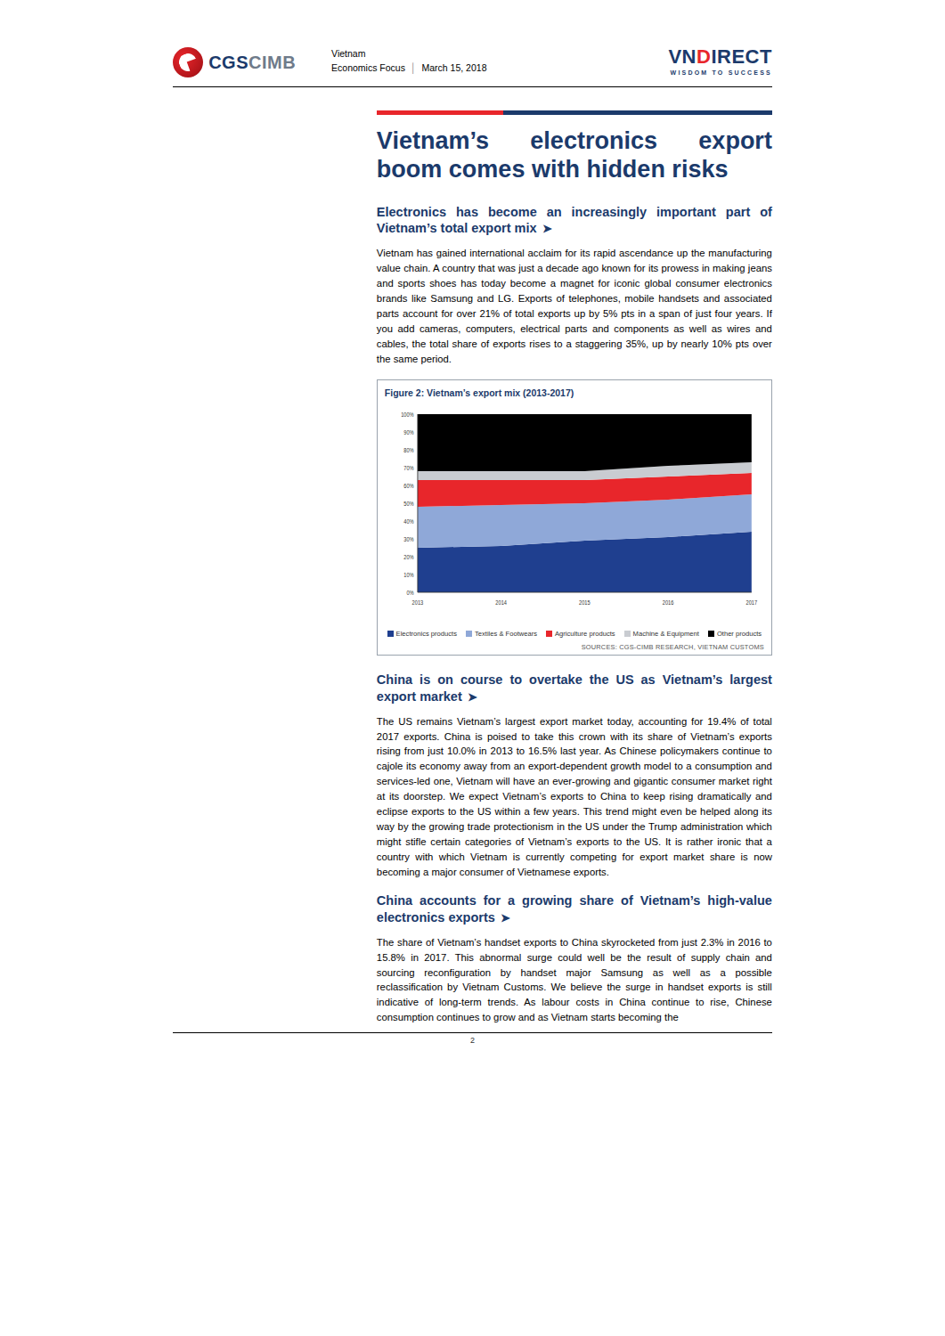CGS CIMB
Vietnam
Economics Focus│March 15, 2018
VNDIRECT
WISDOM TO SUCCESS
Vietnam’s electronics export boom comes with hidden risks
Electronics has become an increasingly important part of Vietnam’s total export mix ➤
Vietnam has gained international acclaim for its rapid ascendance up the manufacturing value chain. A country that was just a decade ago known for its prowess in making jeans and sports shoes has today become a magnet for iconic global consumer electronics brands like Samsung and LG. Exports of telephones, mobile handsets and associated parts account for over 21% of total exports up by 5% pts in a span of just four years. If you add cameras, computers, electrical parts and components as well as wires and cables, the total share of exports rises to a staggering 35%, up by nearly 10% pts over the same period.
Figure 2: Vietnam’s export mix (2013-2017)
100% 90% 80% 70% 60% 50% 40% 30% 20% 10% 0% 2013 2014 2015 2016 2017
Electronics products Textiles & Footwears Agriculture products Machine & Equipment Other products
SOURCES: CGS-CIMB RESEARCH, VIETNAM CUSTOMS
China is on course to overtake the US as Vietnam’s largest export market ➤
The US remains Vietnam’s largest export market today, accounting for 19.4% of total 2017 exports. China is poised to take this crown with its share of Vietnam’s exports rising from just 10.0% in 2013 to 16.5% last year. As Chinese policymakers continue to cajole its economy away from an export-dependent growth model to a consumption and services-led one, Vietnam will have an ever-growing and gigantic consumer market right at its doorstep. We expect Vietnam’s exports to China to keep rising dramatically and eclipse exports to the US within a few years. This trend might even be helped along its way by the growing trade protectionism in the US under the Trump administration which might stifle certain categories of Vietnam’s exports to the US. It is rather ironic that a country with which Vietnam is currently competing for export market share is now becoming a major consumer of Vietnamese exports.
China accounts for a growing share of Vietnam’s high-value electronics exports ➤
The share of Vietnam’s handset exports to China skyrocketed from just 2.3% in 2016 to 15.8% in 2017. This abnormal surge could well be the result of supply chain and sourcing reconfiguration by handset major Samsung as well as a possible reclassification by Vietnam Customs. We believe the surge in handset exports is still indicative of long-term trends. As labour costs in China continue to rise, Chinese consumption continues to grow and as Vietnam starts becoming the
2